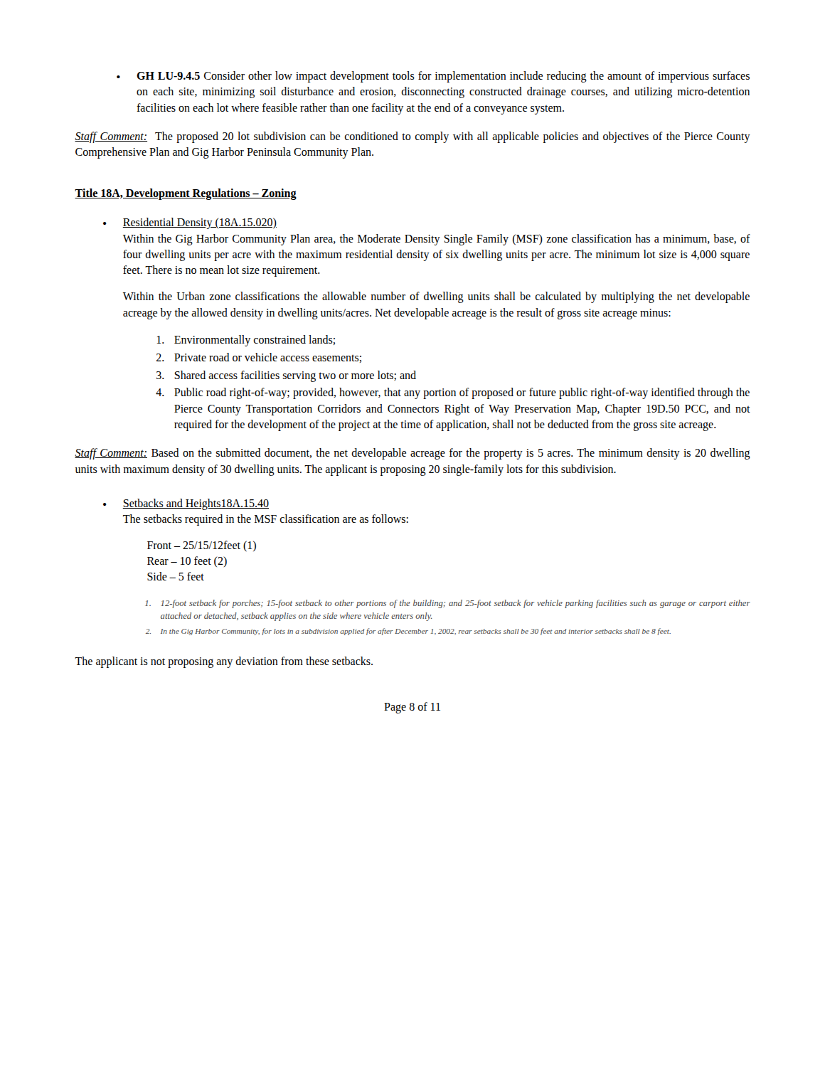GH LU-9.4.5 Consider other low impact development tools for implementation include reducing the amount of impervious surfaces on each site, minimizing soil disturbance and erosion, disconnecting constructed drainage courses, and utilizing micro-detention facilities on each lot where feasible rather than one facility at the end of a conveyance system.
Staff Comment: The proposed 20 lot subdivision can be conditioned to comply with all applicable policies and objectives of the Pierce County Comprehensive Plan and Gig Harbor Peninsula Community Plan.
Title 18A, Development Regulations – Zoning
Residential Density (18A.15.020)
Within the Gig Harbor Community Plan area, the Moderate Density Single Family (MSF) zone classification has a minimum, base, of four dwelling units per acre with the maximum residential density of six dwelling units per acre. The minimum lot size is 4,000 square feet. There is no mean lot size requirement.
Within the Urban zone classifications the allowable number of dwelling units shall be calculated by multiplying the net developable acreage by the allowed density in dwelling units/acres. Net developable acreage is the result of gross site acreage minus:
Environmentally constrained lands;
Private road or vehicle access easements;
Shared access facilities serving two or more lots; and
Public road right-of-way; provided, however, that any portion of proposed or future public right-of-way identified through the Pierce County Transportation Corridors and Connectors Right of Way Preservation Map, Chapter 19D.50 PCC, and not required for the development of the project at the time of application, shall not be deducted from the gross site acreage.
Staff Comment: Based on the submitted document, the net developable acreage for the property is 5 acres. The minimum density is 20 dwelling units with maximum density of 30 dwelling units. The applicant is proposing 20 single-family lots for this subdivision.
Setbacks and Heights18A.15.40
The setbacks required in the MSF classification are as follows:
Front – 25/15/12feet (1)
Rear – 10 feet (2)
Side – 5 feet
12-foot setback for porches; 15-foot setback to other portions of the building; and 25-foot setback for vehicle parking facilities such as garage or carport either attached or detached, setback applies on the side where vehicle enters only.
In the Gig Harbor Community, for lots in a subdivision applied for after December 1, 2002, rear setbacks shall be 30 feet and interior setbacks shall be 8 feet.
The applicant is not proposing any deviation from these setbacks.
Page 8 of 11